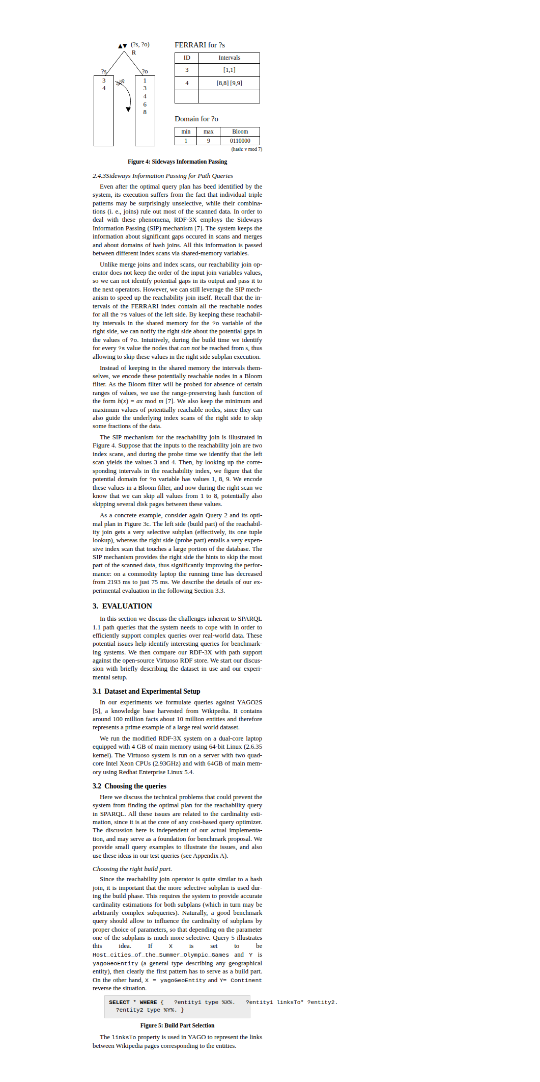▴▾
(?s, ?o)R
?s
?o
3
4
1
3
4
6
8
skip
FERRARI for ?s
| ID | Intervals |
| --- | --- |
| 3 | [1,1] |
| 4 | [8,8] [9,9] |
Domain for ?o
| min | max | Bloom |
| --- | --- | --- |
| 1 | 9 | 0110000 |
(hash: v mod 7)
Figure 4: Sideways Information Passing
2.4.3 Sideways Information Passing for Path Queries
Even after the optimal query plan has beed identified by the system, its execution suffers from the fact that individual triple patterns may be surprisingly unselective, while their combinations (i. e., joins) rule out most of the scanned data. In order to deal with these phenomena, RDF-3X employs the Sideways Information Passing (SIP) mechanism [7]. The system keeps the information about significant gaps occured in scans and merges and about domains of hash joins. All this information is passed between different index scans via shared-memory variables.
Unlike merge joins and index scans, our reachability join operator does not keep the order of the input join variables values, so we can not identify potential gaps in its output and pass it to the next operators. However, we can still leverage the SIP mechanism to speed up the reachability join itself. Recall that the intervals of the FERRARI index contain all the reachable nodes for all the ?s values of the left side. By keeping these reachability intervals in the shared memory for the ?o variable of the right side, we can notify the right side about the potential gaps in the values of ?o. Intuitively, during the build time we identify for every ?s value the nodes that can not be reached from s, thus allowing to skip these values in the right side subplan execution.
Instead of keeping in the shared memory the intervals themselves, we encode these potentially reachable nodes in a Bloom filter. As the Bloom filter will be probed for absence of certain ranges of values, we use the range-preserving hash function of the form h(x) = ax mod m [7]. We also keep the minimum and maximum values of potentially reachable nodes, since they can also guide the underlying index scans of the right side to skip some fractions of the data.
The SIP mechanism for the reachability join is illustrated in Figure 4. Suppose that the inputs to the reachability join are two index scans, and during the probe time we identify that the left scan yields the values 3 and 4. Then, by looking up the corresponding intervals in the reachability index, we figure that the potential domain for ?o variable has values 1, 8, 9. We encode these values in a Bloom filter, and now during the right scan we know that we can skip all values from 1 to 8, potentially also skipping several disk pages between these values.
As a concrete example, consider again Query 2 and its optimal plan in Figure 3c. The left side (build part) of the reachability join gets a very selective subplan (effectively, its one tuple lookup), whereas the right side (probe part) entails a very expensive index scan that touches a large portion of the database. The SIP mechanism provides the right side the hints to skip the most part of the scanned data, thus significantly improving the performance: on a commodity laptop the running time has decreased from 2193 ms to just 75 ms. We describe the details of our experimental evaluation in the following Section 3.3.
3. EVALUATION
In this section we discuss the challenges inherent to SPARQL 1.1 path queries that the system needs to cope with in order to efficiently support complex queries over real-world data. These potential issues help identify interesting queries for benchmarking systems. We then compare our RDF-3X with path support against the open-source Virtuoso RDF store. We start our discussion with briefly describing the dataset in use and our experimental setup.
3.1 Dataset and Experimental Setup
In our experiments we formulate queries against YAGO2S [5], a knowledge base harvested from Wikipedia. It contains around 100 million facts about 10 million entities and therefore represents a prime example of a large real world dataset.
We run the modified RDF-3X system on a dual-core laptop equipped with 4 GB of main memory using 64-bit Linux (2.6.35 kernel). The Virtuoso system is run on a server with two quad-core Intel Xeon CPUs (2.93GHz) and with 64GB of main memory using Redhat Enterprise Linux 5.4.
3.2 Choosing the queries
Here we discuss the technical problems that could prevent the system from finding the optimal plan for the reachability query in SPARQL. All these issues are related to the cardinality estimation, since it is at the core of any cost-based query optimizer. The discussion here is independent of our actual implementation, and may serve as a foundation for benchmark proposal. We provide small query examples to illustrate the issues, and also use these ideas in our test queries (see Appendix A).
Choosing the right build part.
Since the reachability join operator is quite similar to a hash join, it is important that the more selective subplan is used during the build phase. This requires the system to provide accurate cardinality estimations for both subplans (which in turn may be arbitrarily complex subqueries). Naturally, a good benchmark query should allow to influence the cardinality of subplans by proper choice of parameters, so that depending on the parameter one of the subplans is much more selective. Query 5 illustrates this idea. If X is set to be Host_cities_of_the_Summer_Olympic_Games and Y is yagoGeoEntity (a general type describing any geographical entity), then clearly the first pattern has to serve as a build part. On the other hand, X = yagoGeoEntity and Y= Continent reverse the situation.
SELECT * WHERE { ?entity1 type %X%. ?entity1 linksTo* ?entity2. ?entity2 type %Y%. }
Figure 5: Build Part Selection
The linksTo property is used in YAGO to represent the links between Wikipedia pages corresponding to the entities.